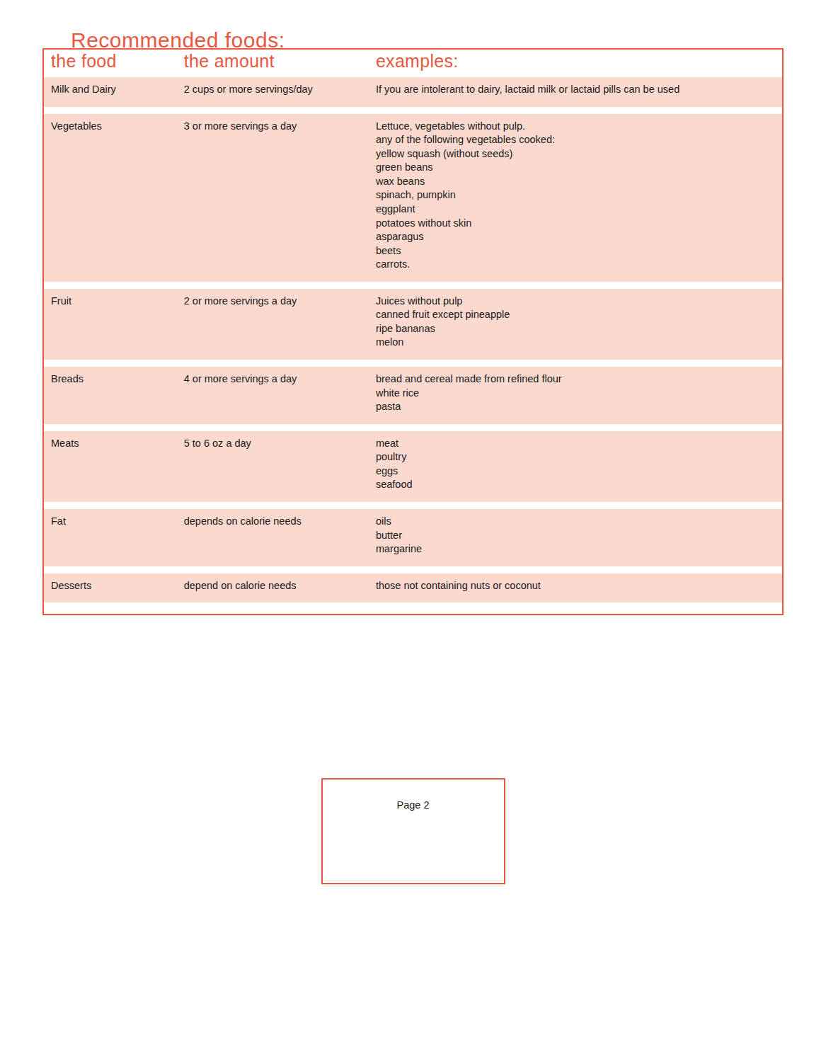Recommended foods:
| the food | the amount | examples: |
| --- | --- | --- |
| Milk and Dairy | 2 cups or more servings/day | If you are intolerant to dairy, lactaid milk or lactaid pills can be used |
| Vegetables | 3 or more servings a day | Lettuce, vegetables without pulp. any of the following vegetables cooked: yellow squash (without seeds) green beans wax beans spinach, pumpkin eggplant potatoes without skin asparagus beets carrots. |
| Fruit | 2 or more servings a day | Juices without pulp canned fruit except pineapple ripe bananas melon |
| Breads | 4 or more servings a day | bread and cereal made from refined flour white rice pasta |
| Meats | 5 to 6 oz a day | meat poultry eggs seafood |
| Fat | depends on calorie needs | oils butter margarine |
| Desserts | depend on calorie needs | those not containing nuts or coconut |
Page 2